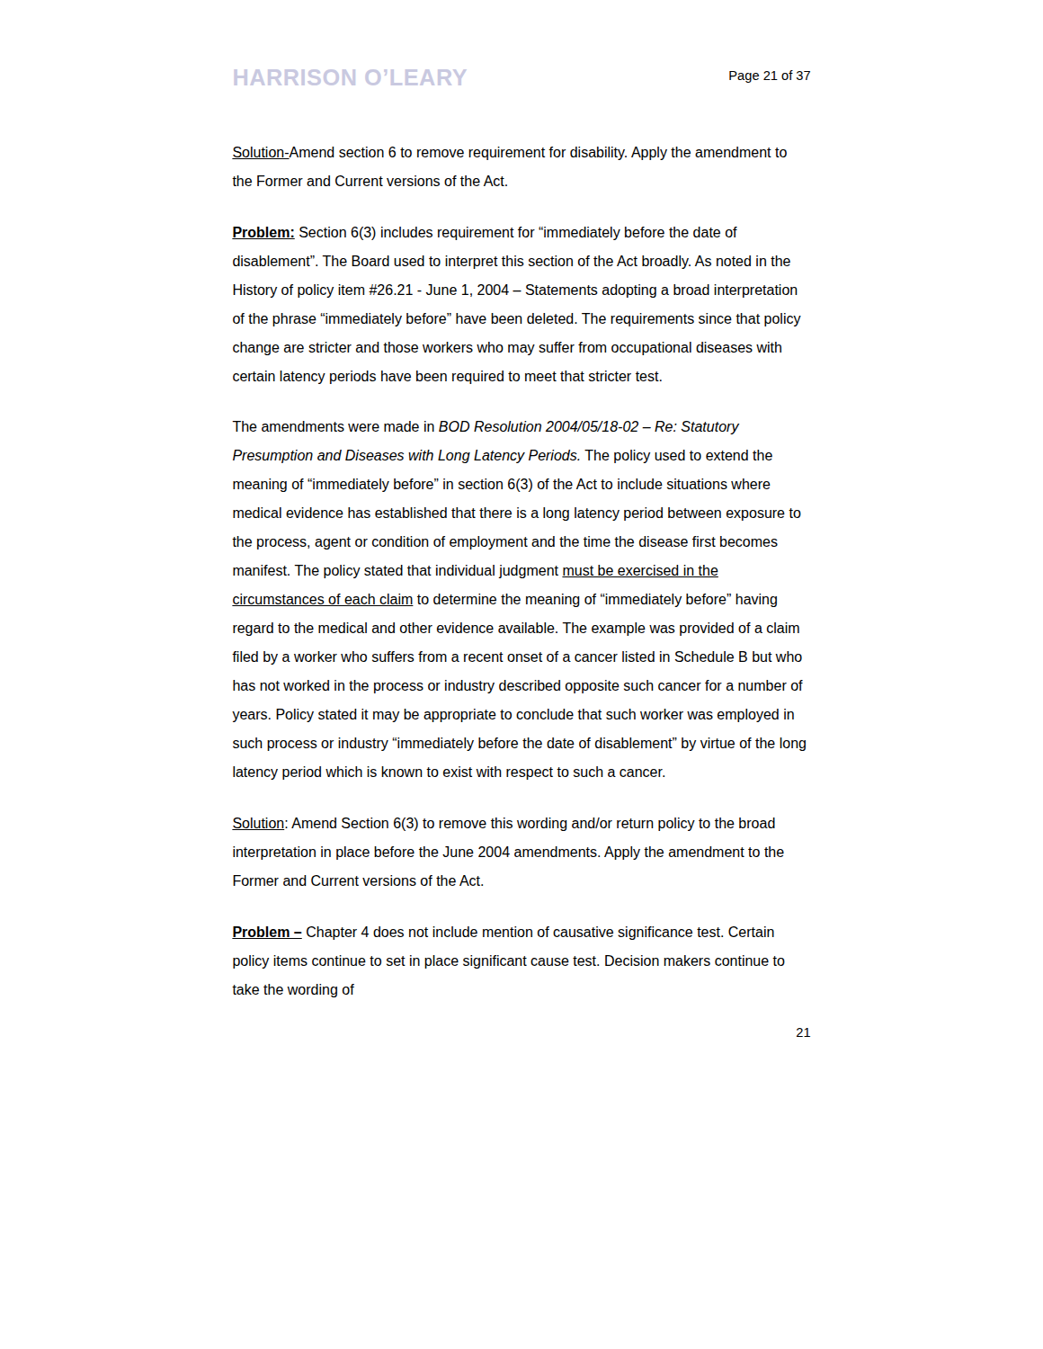HARRISON O’LEARY
Page 21 of 37
Solution-Amend section 6 to remove requirement for disability. Apply the amendment to the Former and Current versions of the Act.
Problem: Section 6(3) includes requirement for “immediately before the date of disablement”. The Board used to interpret this section of the Act broadly. As noted in the History of policy item #26.21 - June 1, 2004 – Statements adopting a broad interpretation of the phrase “immediately before” have been deleted. The requirements since that policy change are stricter and those workers who may suffer from occupational diseases with certain latency periods have been required to meet that stricter test.
The amendments were made in BOD Resolution 2004/05/18-02 – Re: Statutory Presumption and Diseases with Long Latency Periods. The policy used to extend the meaning of “immediately before” in section 6(3) of the Act to include situations where medical evidence has established that there is a long latency period between exposure to the process, agent or condition of employment and the time the disease first becomes manifest. The policy stated that individual judgment must be exercised in the circumstances of each claim to determine the meaning of “immediately before” having regard to the medical and other evidence available. The example was provided of a claim filed by a worker who suffers from a recent onset of a cancer listed in Schedule B but who has not worked in the process or industry described opposite such cancer for a number of years. Policy stated it may be appropriate to conclude that such worker was employed in such process or industry “immediately before the date of disablement” by virtue of the long latency period which is known to exist with respect to such a cancer.
Solution: Amend Section 6(3) to remove this wording and/or return policy to the broad interpretation in place before the June 2004 amendments. Apply the amendment to the Former and Current versions of the Act.
Problem – Chapter 4 does not include mention of causative significance test. Certain policy items continue to set in place significant cause test. Decision makers continue to take the wording of
21